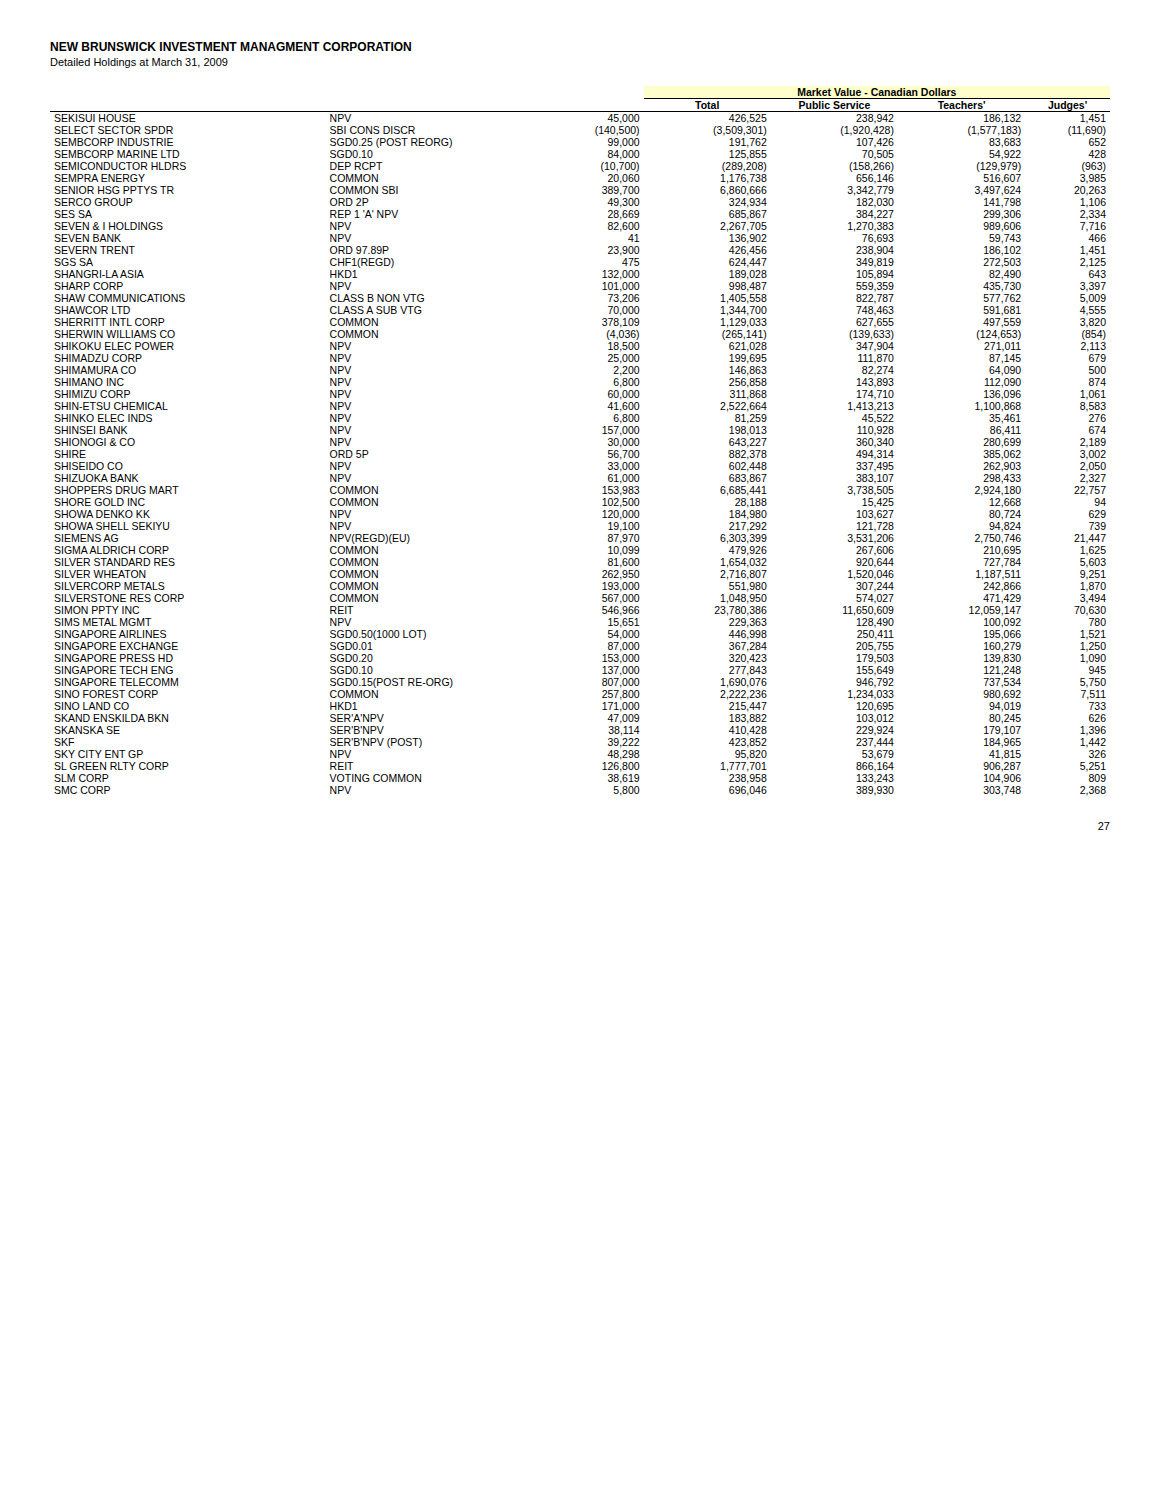NEW BRUNSWICK INVESTMENT MANAGMENT CORPORATION
Detailed Holdings at March 31, 2009
| | | | Market Value - Canadian Dollars |
| --- | --- | --- | --- |
| | | | Total | Public Service | Teachers' | Judges' |
| SEKISUI HOUSE | NPV | 45,000 | 426,525 | 238,942 | 186,132 | 1,451 |
| SELECT SECTOR SPDR | SBI CONS DISCR | (140,500) | (3,509,301) | (1,920,428) | (1,577,183) | (11,690) |
| SEMBCORP INDUSTRIE | SGD0.25 (POST REORG) | 99,000 | 191,762 | 107,426 | 83,683 | 652 |
| SEMBCORP MARINE LTD | SGD0.10 | 84,000 | 125,855 | 70,505 | 54,922 | 428 |
| SEMICONDUCTOR HLDRS | DEP RCPT | (10,700) | (289,208) | (158,266) | (129,979) | (963) |
| SEMPRA ENERGY | COMMON | 20,060 | 1,176,738 | 656,146 | 516,607 | 3,985 |
| SENIOR HSG PPTYS TR | COMMON SBI | 389,700 | 6,860,666 | 3,342,779 | 3,497,624 | 20,263 |
| SERCO GROUP | ORD 2P | 49,300 | 324,934 | 182,030 | 141,798 | 1,106 |
| SES SA | REP 1 'A' NPV | 28,669 | 685,867 | 384,227 | 299,306 | 2,334 |
| SEVEN & I HOLDINGS | NPV | 82,600 | 2,267,705 | 1,270,383 | 989,606 | 7,716 |
| SEVEN BANK | NPV | 41 | 136,902 | 76,693 | 59,743 | 466 |
| SEVERN TRENT | ORD 97.89P | 23,900 | 426,456 | 238,904 | 186,102 | 1,451 |
| SGS SA | CHF1(REGD) | 475 | 624,447 | 349,819 | 272,503 | 2,125 |
| SHANGRI-LA ASIA | HKD1 | 132,000 | 189,028 | 105,894 | 82,490 | 643 |
| SHARP CORP | NPV | 101,000 | 998,487 | 559,359 | 435,730 | 3,397 |
| SHAW COMMUNICATIONS | CLASS B NON VTG | 73,206 | 1,405,558 | 822,787 | 577,762 | 5,009 |
| SHAWCOR LTD | CLASS A SUB VTG | 70,000 | 1,344,700 | 748,463 | 591,681 | 4,555 |
| SHERRITT INTL CORP | COMMON | 378,109 | 1,129,033 | 627,655 | 497,559 | 3,820 |
| SHERWIN WILLIAMS CO | COMMON | (4,036) | (265,141) | (139,633) | (124,653) | (854) |
| SHIKOKU ELEC POWER | NPV | 18,500 | 621,028 | 347,904 | 271,011 | 2,113 |
| SHIMADZU CORP | NPV | 25,000 | 199,695 | 111,870 | 87,145 | 679 |
| SHIMAMURA CO | NPV | 2,200 | 146,863 | 82,274 | 64,090 | 500 |
| SHIMANO INC | NPV | 6,800 | 256,858 | 143,893 | 112,090 | 874 |
| SHIMIZU CORP | NPV | 60,000 | 311,868 | 174,710 | 136,096 | 1,061 |
| SHIN-ETSU CHEMICAL | NPV | 41,600 | 2,522,664 | 1,413,213 | 1,100,868 | 8,583 |
| SHINKO ELEC INDS | NPV | 6,800 | 81,259 | 45,522 | 35,461 | 276 |
| SHINSEI BANK | NPV | 157,000 | 198,013 | 110,928 | 86,411 | 674 |
| SHIONOGI & CO | NPV | 30,000 | 643,227 | 360,340 | 280,699 | 2,189 |
| SHIRE | ORD 5P | 56,700 | 882,378 | 494,314 | 385,062 | 3,002 |
| SHISEIDO CO | NPV | 33,000 | 602,448 | 337,495 | 262,903 | 2,050 |
| SHIZUOKA BANK | NPV | 61,000 | 683,867 | 383,107 | 298,433 | 2,327 |
| SHOPPERS DRUG MART | COMMON | 153,983 | 6,685,441 | 3,738,505 | 2,924,180 | 22,757 |
| SHORE GOLD INC | COMMON | 102,500 | 28,188 | 15,425 | 12,668 | 94 |
| SHOWA DENKO KK | NPV | 120,000 | 184,980 | 103,627 | 80,724 | 629 |
| SHOWA SHELL SEKIYU | NPV | 19,100 | 217,292 | 121,728 | 94,824 | 739 |
| SIEMENS AG | NPV(REGD)(EU) | 87,970 | 6,303,399 | 3,531,206 | 2,750,746 | 21,447 |
| SIGMA ALDRICH CORP | COMMON | 10,099 | 479,926 | 267,606 | 210,695 | 1,625 |
| SILVER STANDARD RES | COMMON | 81,600 | 1,654,032 | 920,644 | 727,784 | 5,603 |
| SILVER WHEATON | COMMON | 262,950 | 2,716,807 | 1,520,046 | 1,187,511 | 9,251 |
| SILVERCORP METALS | COMMON | 193,000 | 551,980 | 307,244 | 242,866 | 1,870 |
| SILVERSTONE RES CORP | COMMON | 567,000 | 1,048,950 | 574,027 | 471,429 | 3,494 |
| SIMON PPTY INC | REIT | 546,966 | 23,780,386 | 11,650,609 | 12,059,147 | 70,630 |
| SIMS METAL MGMT | NPV | 15,651 | 229,363 | 128,490 | 100,092 | 780 |
| SINGAPORE AIRLINES | SGD0.50(1000 LOT) | 54,000 | 446,998 | 250,411 | 195,066 | 1,521 |
| SINGAPORE EXCHANGE | SGD0.01 | 87,000 | 367,284 | 205,755 | 160,279 | 1,250 |
| SINGAPORE PRESS HD | SGD0.20 | 153,000 | 320,423 | 179,503 | 139,830 | 1,090 |
| SINGAPORE TECH ENG | SGD0.10 | 137,000 | 277,843 | 155,649 | 121,248 | 945 |
| SINGAPORE TELECOMM | SGD0.15(POST RE-ORG) | 807,000 | 1,690,076 | 946,792 | 737,534 | 5,750 |
| SINO FOREST CORP | COMMON | 257,800 | 2,222,236 | 1,234,033 | 980,692 | 7,511 |
| SINO LAND CO | HKD1 | 171,000 | 215,447 | 120,695 | 94,019 | 733 |
| SKAND ENSKILDA BKN | SER'A'NPV | 47,009 | 183,882 | 103,012 | 80,245 | 626 |
| SKANSKA SE | SER'B'NPV | 38,114 | 410,428 | 229,924 | 179,107 | 1,396 |
| SKF | SER'B'NPV (POST) | 39,222 | 423,852 | 237,444 | 184,965 | 1,442 |
| SKY CITY ENT GP | NPV | 48,298 | 95,820 | 53,679 | 41,815 | 326 |
| SL GREEN RLTY CORP | REIT | 126,800 | 1,777,701 | 866,164 | 906,287 | 5,251 |
| SLM CORP | VOTING COMMON | 38,619 | 238,958 | 133,243 | 104,906 | 809 |
| SMC CORP | NPV | 5,800 | 696,046 | 389,930 | 303,748 | 2,368 |
27